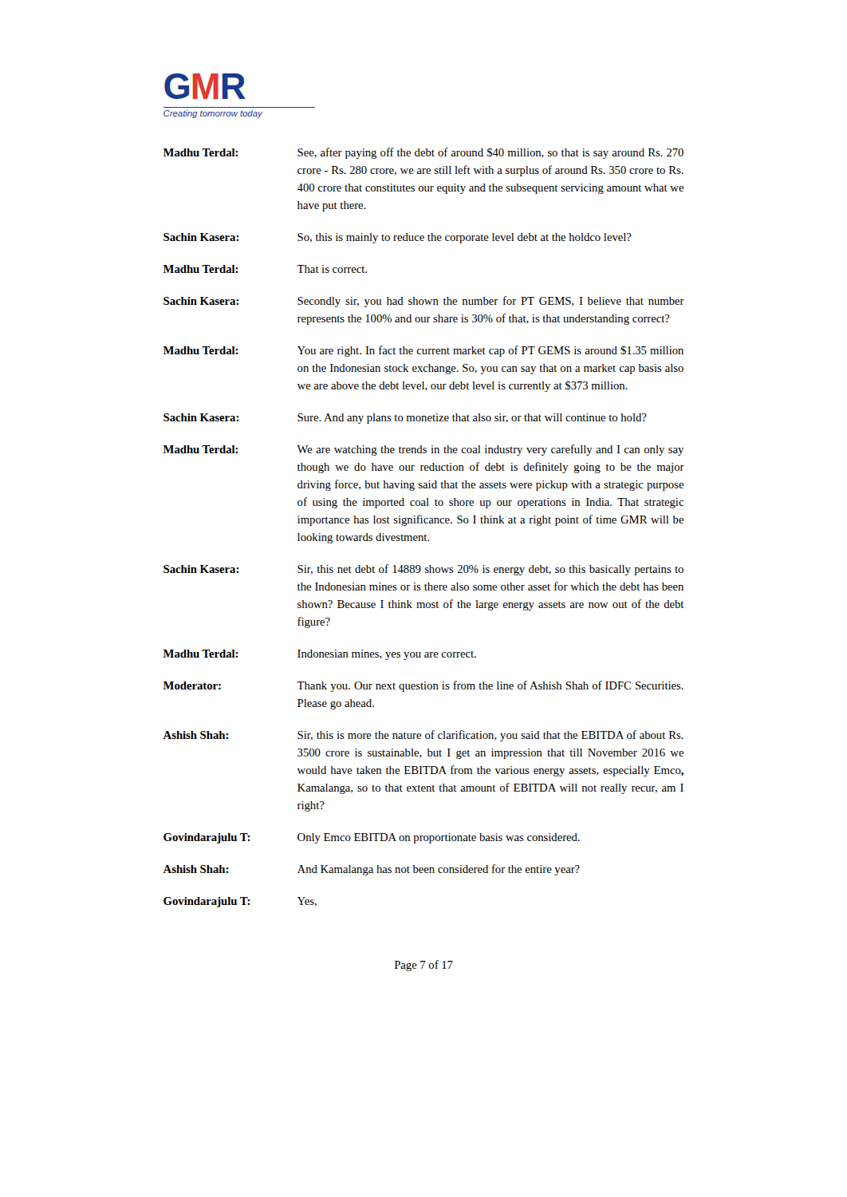GMR Creating tomorrow today
| Madhu Terdal: | See, after paying off the debt of around $40 million, so that is say around Rs. 270 crore - Rs. 280 crore, we are still left with a surplus of around Rs. 350 crore to Rs. 400 crore that constitutes our equity and the subsequent servicing amount what we have put there. |
| Sachin Kasera: | So, this is mainly to reduce the corporate level debt at the holdco level? |
| Madhu Terdal: | That is correct. |
| Sachin Kasera: | Secondly sir, you had shown the number for PT GEMS, I believe that number represents the 100% and our share is 30% of that, is that understanding correct? |
| Madhu Terdal: | You are right. In fact the current market cap of PT GEMS is around $1.35 million on the Indonesian stock exchange. So, you can say that on a market cap basis also we are above the debt level, our debt level is currently at $373 million. |
| Sachin Kasera: | Sure. And any plans to monetize that also sir, or that will continue to hold? |
| Madhu Terdal: | We are watching the trends in the coal industry very carefully and I can only say though we do have our reduction of debt is definitely going to be the major driving force, but having said that the assets were pickup with a strategic purpose of using the imported coal to shore up our operations in India. That strategic importance has lost significance. So I think at a right point of time GMR will be looking towards divestment. |
| Sachin Kasera: | Sir, this net debt of 14889 shows 20% is energy debt, so this basically pertains to the Indonesian mines or is there also some other asset for which the debt has been shown? Because I think most of the large energy assets are now out of the debt figure? |
| Madhu Terdal: | Indonesian mines, yes you are correct. |
| Moderator: | Thank you. Our next question is from the line of Ashish Shah of IDFC Securities. Please go ahead. |
| Ashish Shah: | Sir, this is more the nature of clarification, you said that the EBITDA of about Rs. 3500 crore is sustainable, but I get an impression that till November 2016 we would have taken the EBITDA from the various energy assets, especially Emco , Kamalanga, so to that extent that amount of EBITDA will not really recur, am I right? |
| Govindarajulu T: | Only Emco EBITDA on proportionate basis was considered. |
| Ashish Shah: | And Kamalanga has not been considered for the entire year? |
| Govindarajulu T: | Yes, |
Page 7 of 17